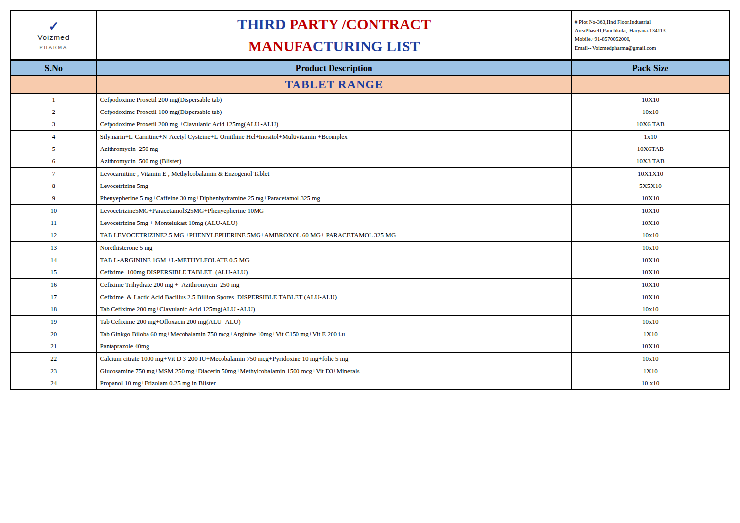| ✓ Voizmed PHARMA | THIRD PARTY /CONTRACT MANUFA CTURING LIST | # Plot No-363,IInd Floor,Industrial AreaPhaseII,Panchkula, Haryana.134113, Mobile.+91-8570052000, Email-- Voizmedpharma@gmail.com |
| S.No | Product Description | Pack Size |
| --- | --- | --- |
| | TABLET RANGE | |
| 1 | Cefpodoxime Proxetil 200 mg(Dispersable tab) | 10X10 |
| 2 | Cefpodoxime Proxetil 100 mg(Dispersable tab) | 10x10 |
| 3 | Cefpodoxime Proxetil 200 mg +Clavulanic Acid 125mg(ALU -ALU) | 10X6 TAB |
| 4 | Silymarin+L-Carnitine+N-Acetyl Cysteine+L-Ornithine Hcl+Inositol+Multivitamin +Bcomplex | 1x10 |
| 5 | Azithromycin 250 mg | 10X6TAB |
| 6 | Azithromycin 500 mg (Blister) | 10X3 TAB |
| 7 | Levocarnitine , Vitamin E , Methylcobalamin & Enzogenol Tablet | 10X1X10 |
| 8 | Levocetrizine 5mg | 5X5X10 |
| 9 | Phenyepherine 5 mg+Caffeine 30 mg+Diphenhydramine 25 mg+Paracetamol 325 mg | 10X10 |
| 10 | Levocetrizine5MG+Paracetamol325MG+Phenyepherine 10MG | 10X10 |
| 11 | Levocetrizine 5mg + Montelukast 10mg (ALU-ALU) | 10X10 |
| 12 | TAB LEVOCETRIZINE2.5 MG +PHENYLEPHERINE 5MG+AMBROXOL 60 MG+ PARACETAMOL 325 MG | 10x10 |
| 13 | Norethisterone 5 mg | 10x10 |
| 14 | TAB L-ARGININE 1GM +L-METHYLFOLATE 0.5 MG | 10X10 |
| 15 | Cefixime 100mg DISPERSIBLE TABLET (ALU-ALU) | 10X10 |
| 16 | Cefixime Trihydrate 200 mg + Azithromycin 250 mg | 10X10 |
| 17 | Cefixime & Lactic Acid Bacillus 2.5 Billion Spores DISPERSIBLE TABLET (ALU-ALU) | 10X10 |
| 18 | Tab Cefixime 200 mg+Clavulanic Acid 125mg(ALU -ALU) | 10x10 |
| 19 | Tab Cefixime 200 mg+Ofloxacin 200 mg(ALU -ALU) | 10x10 |
| 20 | Tab Ginkgo Biloba 60 mg+Mecobalamin 750 mcg+Arginine 10mg+Vit C150 mg+Vit E 200 i.u | 1X10 |
| 21 | Pantaprazole 40mg | 10X10 |
| 22 | Calcium citrate 1000 mg+Vit D 3-200 IU+Mecobalamin 750 mcg+Pyridoxine 10 mg+folic 5 mg | 10x10 |
| 23 | Glucosamine 750 mg+MSM 250 mg+Diacerin 50mg+Methylcobalamin 1500 mcg+Vit D3+Minerals | 1X10 |
| 24 | Propanol 10 mg+Etizolam 0.25 mg in Blister | 10 x10 |